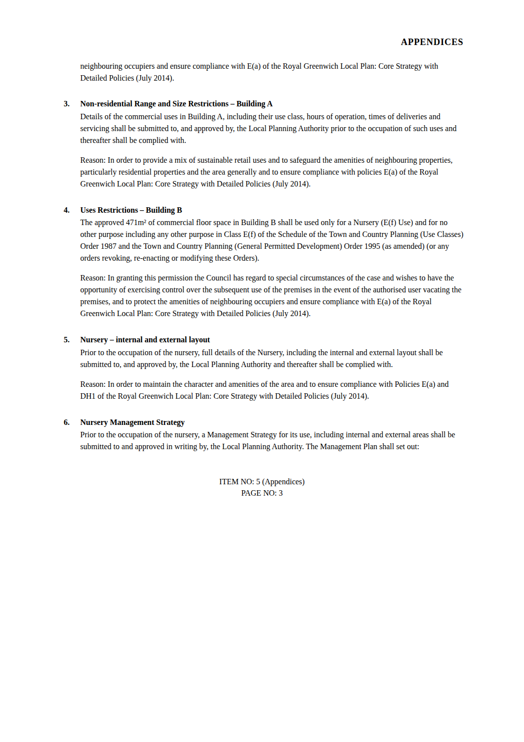APPENDICES
neighbouring occupiers and ensure compliance with E(a) of the Royal Greenwich Local Plan: Core Strategy with Detailed Policies (July 2014).
Non-residential Range and Size Restrictions – Building A
Details of the commercial uses in Building A, including their use class, hours of operation, times of deliveries and servicing shall be submitted to, and approved by, the Local Planning Authority prior to the occupation of such uses and thereafter shall be complied with.
Reason: In order to provide a mix of sustainable retail uses and to safeguard the amenities of neighbouring properties, particularly residential properties and the area generally and to ensure compliance with policies E(a) of the Royal Greenwich Local Plan: Core Strategy with Detailed Policies (July 2014).
Uses Restrictions – Building B
The approved 471m² of commercial floor space in Building B shall be used only for a Nursery (E(f) Use) and for no other purpose including any other purpose in Class E(f) of the Schedule of the Town and Country Planning (Use Classes) Order 1987 and the Town and Country Planning (General Permitted Development) Order 1995 (as amended) (or any orders revoking, re-enacting or modifying these Orders).
Reason: In granting this permission the Council has regard to special circumstances of the case and wishes to have the opportunity of exercising control over the subsequent use of the premises in the event of the authorised user vacating the premises, and to protect the amenities of neighbouring occupiers and ensure compliance with E(a) of the Royal Greenwich Local Plan: Core Strategy with Detailed Policies (July 2014).
Nursery – internal and external layout
Prior to the occupation of the nursery, full details of the Nursery, including the internal and external layout shall be submitted to, and approved by, the Local Planning Authority and thereafter shall be complied with.
Reason: In order to maintain the character and amenities of the area and to ensure compliance with Policies E(a) and DH1 of the Royal Greenwich Local Plan: Core Strategy with Detailed Policies (July 2014).
Nursery Management Strategy
Prior to the occupation of the nursery, a Management Strategy for its use, including internal and external areas shall be submitted to and approved in writing by, the Local Planning Authority. The Management Plan shall set out:
ITEM NO: 5 (Appendices)
PAGE NO: 3